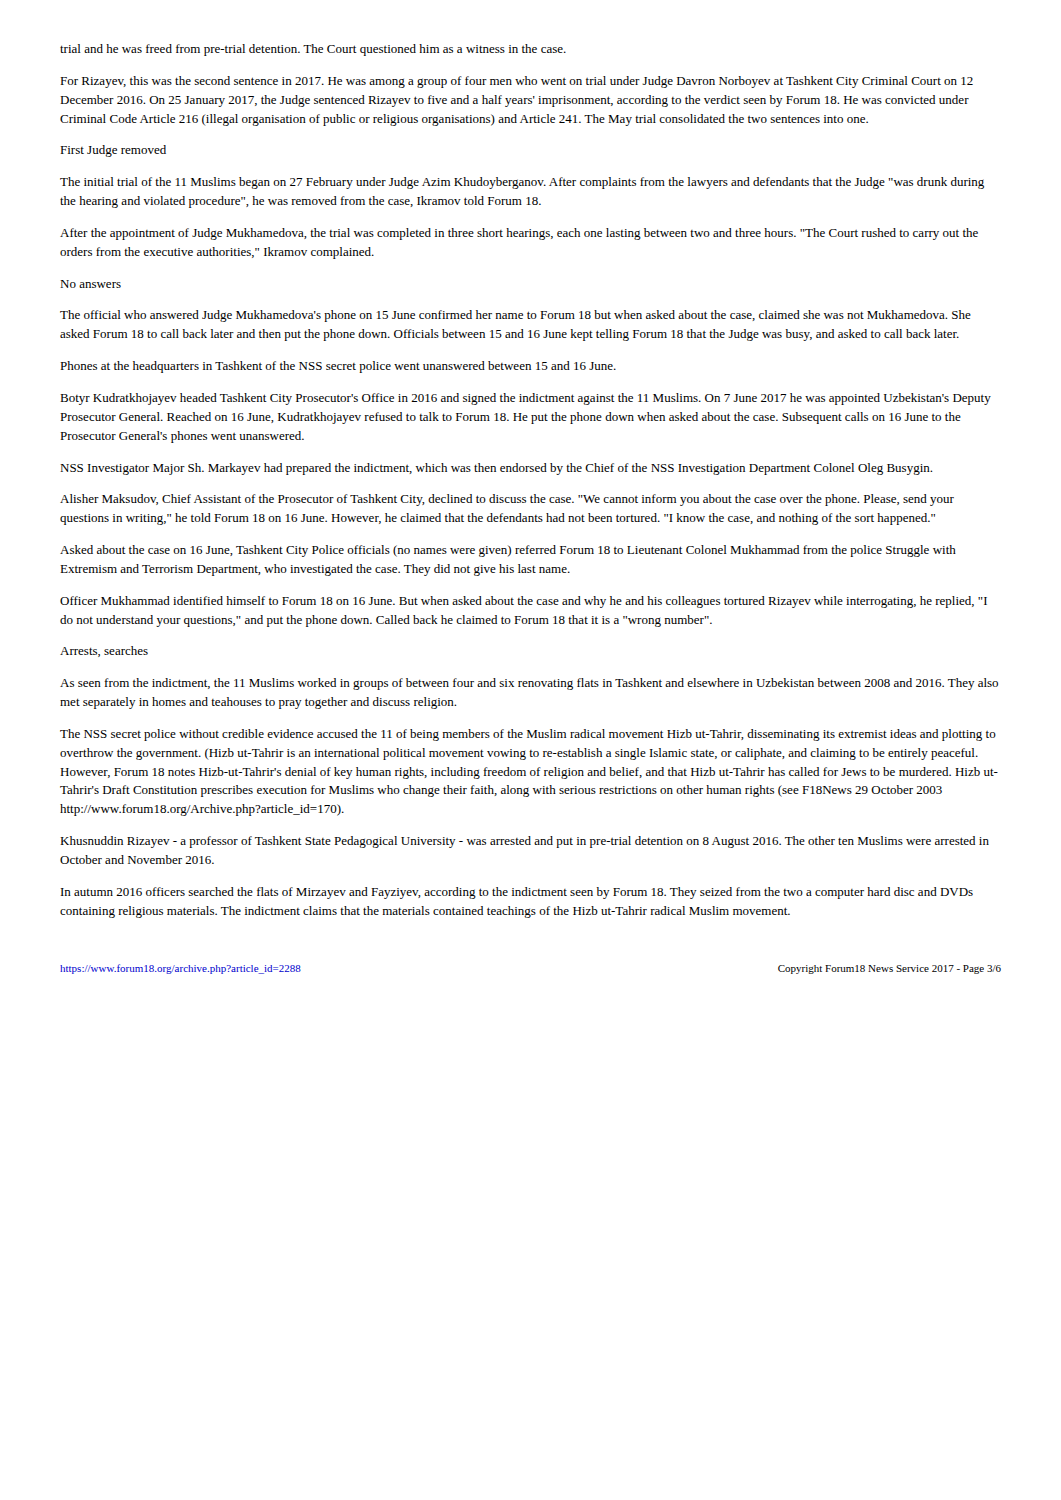trial and he was freed from pre-trial detention. The Court questioned him as a witness in the case.
For Rizayev, this was the second sentence in 2017. He was among a group of four men who went on trial under Judge Davron Norboyev at Tashkent City Criminal Court on 12 December 2016. On 25 January 2017, the Judge sentenced Rizayev to five and a half years' imprisonment, according to the verdict seen by Forum 18. He was convicted under Criminal Code Article 216 (illegal organisation of public or religious organisations) and Article 241. The May trial consolidated the two sentences into one.
First Judge removed
The initial trial of the 11 Muslims began on 27 February under Judge Azim Khudoyberganov. After complaints from the lawyers and defendants that the Judge "was drunk during the hearing and violated procedure", he was removed from the case, Ikramov told Forum 18.
After the appointment of Judge Mukhamedova, the trial was completed in three short hearings, each one lasting between two and three hours. "The Court rushed to carry out the orders from the executive authorities," Ikramov complained.
No answers
The official who answered Judge Mukhamedova's phone on 15 June confirmed her name to Forum 18 but when asked about the case, claimed she was not Mukhamedova. She asked Forum 18 to call back later and then put the phone down. Officials between 15 and 16 June kept telling Forum 18 that the Judge was busy, and asked to call back later.
Phones at the headquarters in Tashkent of the NSS secret police went unanswered between 15 and 16 June.
Botyr Kudratkhojayev headed Tashkent City Prosecutor's Office in 2016 and signed the indictment against the 11 Muslims. On 7 June 2017 he was appointed Uzbekistan's Deputy Prosecutor General. Reached on 16 June, Kudratkhojayev refused to talk to Forum 18. He put the phone down when asked about the case. Subsequent calls on 16 June to the Prosecutor General's phones went unanswered.
NSS Investigator Major Sh. Markayev had prepared the indictment, which was then endorsed by the Chief of the NSS Investigation Department Colonel Oleg Busygin.
Alisher Maksudov, Chief Assistant of the Prosecutor of Tashkent City, declined to discuss the case. "We cannot inform you about the case over the phone. Please, send your questions in writing," he told Forum 18 on 16 June. However, he claimed that the defendants had not been tortured. "I know the case, and nothing of the sort happened."
Asked about the case on 16 June, Tashkent City Police officials (no names were given) referred Forum 18 to Lieutenant Colonel Mukhammad from the police Struggle with Extremism and Terrorism Department, who investigated the case. They did not give his last name.
Officer Mukhammad identified himself to Forum 18 on 16 June. But when asked about the case and why he and his colleagues tortured Rizayev while interrogating, he replied, "I do not understand your questions," and put the phone down. Called back he claimed to Forum 18 that it is a "wrong number".
Arrests, searches
As seen from the indictment, the 11 Muslims worked in groups of between four and six renovating flats in Tashkent and elsewhere in Uzbekistan between 2008 and 2016. They also met separately in homes and teahouses to pray together and discuss religion.
The NSS secret police without credible evidence accused the 11 of being members of the Muslim radical movement Hizb ut-Tahrir, disseminating its extremist ideas and plotting to overthrow the government. (Hizb ut-Tahrir is an international political movement vowing to re-establish a single Islamic state, or caliphate, and claiming to be entirely peaceful. However, Forum 18 notes Hizb-ut-Tahrir's denial of key human rights, including freedom of religion and belief, and that Hizb ut-Tahrir has called for Jews to be murdered. Hizb ut-Tahrir's Draft Constitution prescribes execution for Muslims who change their faith, along with serious restrictions on other human rights (see F18News 29 October 2003 http://www.forum18.org/Archive.php?article_id=170).
Khusnuddin Rizayev - a professor of Tashkent State Pedagogical University - was arrested and put in pre-trial detention on 8 August 2016. The other ten Muslims were arrested in October and November 2016.
In autumn 2016 officers searched the flats of Mirzayev and Fayziyev, according to the indictment seen by Forum 18. They seized from the two a computer hard disc and DVDs containing religious materials. The indictment claims that the materials contained teachings of the Hizb ut-Tahrir radical Muslim movement.
https://www.forum18.org/archive.php?article_id=2288 Copyright Forum18 News Service 2017 - Page 3/6